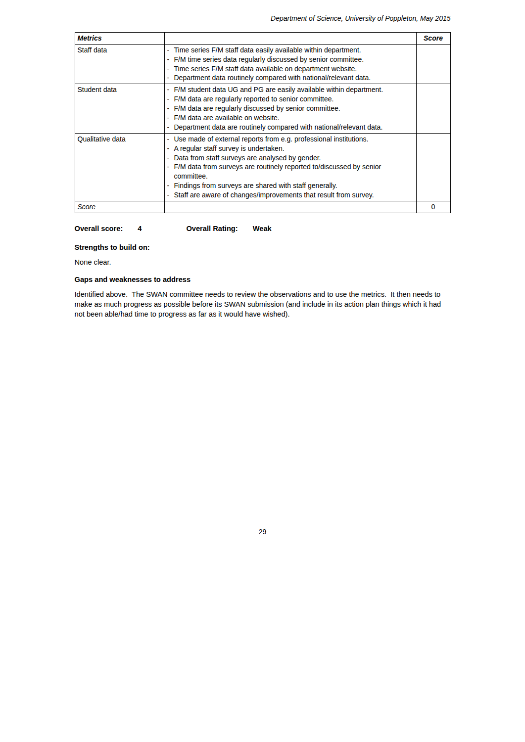Department of Science, University of Poppleton, May 2015
| Metrics | | Score |
| --- | --- | --- |
| Staff data | Time series F/M staff data easily available within department. F/M time series data regularly discussed by senior committee. Time series F/M staff data available on department website. Department data routinely compared with national/relevant data. | |
| Student data | F/M student data UG and PG are easily available within department. F/M data are regularly reported to senior committee. F/M data are regularly discussed by senior committee. F/M data are available on website. Department data are routinely compared with national/relevant data. | |
| Qualitative data | Use made of external reports from e.g. professional institutions. A regular staff survey is undertaken. Data from staff surveys are analysed by gender. F/M data from surveys are routinely reported to/discussed by senior committee. Findings from surveys are shared with staff generally. Staff are aware of changes/improvements that result from survey. | |
| Score | | 0 |
Overall score: 4 Overall Rating: Weak
Strengths to build on:
None clear.
Gaps and weaknesses to address
Identified above. The SWAN committee needs to review the observations and to use the metrics. It then needs to make as much progress as possible before its SWAN submission (and include in its action plan things which it had not been able/had time to progress as far as it would have wished).
29